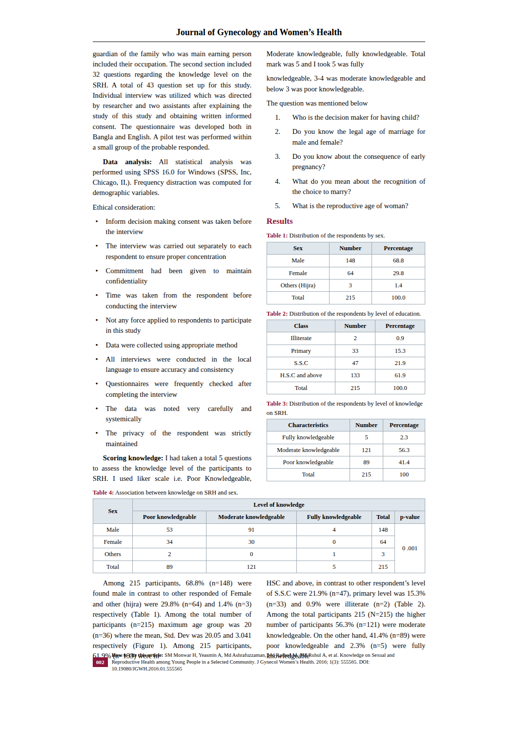Journal of Gynecology and Women’s Health
guardian of the family who was main earning person included their occupation. The second section included 32 questions regarding the knowledge level on the SRH. A total of 43 question set up for this study. Individual interview was utilized which was directed by researcher and two assistants after explaining the study of this study and obtaining written informed consent. The questionnaire was developed both in Bangla and English. A pilot test was performed within a small group of the probable responded.
Data analysis: All statistical analysis was performed using SPSS 16.0 for Windows (SPSS, Inc, Chicago, II,). Frequency distraction was computed for demographic variables.
Ethical consideration:
Inform decision making consent was taken before the interview
The interview was carried out separately to each respondent to ensure proper concentration
Commitment had been given to maintain confidentiality
Time was taken from the respondent before conducting the interview
Not any force applied to respondents to participate in this study
Data were collected using appropriate method
All interviews were conducted in the local language to ensure accuracy and consistency
Questionnaires were frequently checked after completing the interview
The data was noted very carefully and systemically
The privacy of the respondent was strictly maintained
Scoring knowledge: I had taken a total 5 questions to assess the knowledge level of the participants to SRH. I used liker scale i.e. Poor Knowledgeable, Moderate knowledgeable, fully knowledgeable. Total mark was 5 and I took 5 was fully
knowledgeable, 3-4 was moderate knowledgeable and below 3 was poor knowledgeable.
The question was mentioned below
Who is the decision maker for having child?
Do you know the legal age of marriage for male and female?
Do you know about the consequence of early pregnancy?
What do you mean about the recognition of the choice to marry?
What is the reproductive age of woman?
Results
Table 1: Distribution of the respondents by sex.
| Sex | Number | Percentage |
| --- | --- | --- |
| Male | 148 | 68.8 |
| Female | 64 | 29.8 |
| Others (Hijra) | 3 | 1.4 |
| Total | 215 | 100.0 |
Table 2: Distribution of the respondents by level of education.
| Class | Number | Percentage |
| --- | --- | --- |
| Illiterate | 2 | 0.9 |
| Primary | 33 | 15.3 |
| S.S.C | 47 | 21.9 |
| H.S.C and above | 133 | 61.9 |
| Total | 215 | 100.0 |
Table 3: Distribution of the respondents by level of knowledge on SRH.
| Characteristics | Number | Percentage |
| --- | --- | --- |
| Fully knowledgeable | 5 | 2.3 |
| Moderate knowledgeable | 121 | 56.3 |
| Poor knowledgeable | 89 | 41.4 |
| Total | 215 | 100 |
Table 4: Association between knowledge on SRH and sex.
| Sex | Level of knowledge |
| --- | --- |
| Poor knowledgeable | Moderate knowledgeable | Fully knowledgeable | Total | p-value |
| Male | 53 | 91 | 4 | 148 | 0 .001 |
| Female | 34 | 30 | 0 | 64 |
| Others | 2 | 0 | 1 | 3 |
| Total | 89 | 121 | 5 | 215 |
Among 215 participants, 68.8% (n=148) were found male in contrast to other responded of Female and other (hijra) were 29.8% (n=64) and 1.4% (n=3) respectively (Table 1). Among the total number of participants (n=215) maximum age group was 20 (n=36) where the mean, Std. Dev was 20.05 and 3.041 respectively (Figure 1). Among 215 participants, 61.9% (n=133) were in
HSC and above, in contrast to other respondent’s level of S.S.C were 21.9% (n=47), primary level was 15.3% (n=33) and 0.9% were illiterate (n=2) (Table 2). Among the total participants 215 (N=215) the higher number of participants 56.3% (n=121) were moderate knowledgeable. On the other hand, 41.4% (n=89) were poor knowledgeable and 2.3% (n=5) were fully knowledgeable
002 How to cite this article: SM Monwar H, Yeasmin A, Md Ashrafuzzaman, Md Rashed M, Md Ruhul A, et al. Knowledge on Sexual and Reproductive Health among Young People in a Selected Community. J Gynecol Women’s Health. 2016; 1(3): 555565. DOI: 10.19080/JGWH.2016.01.555565